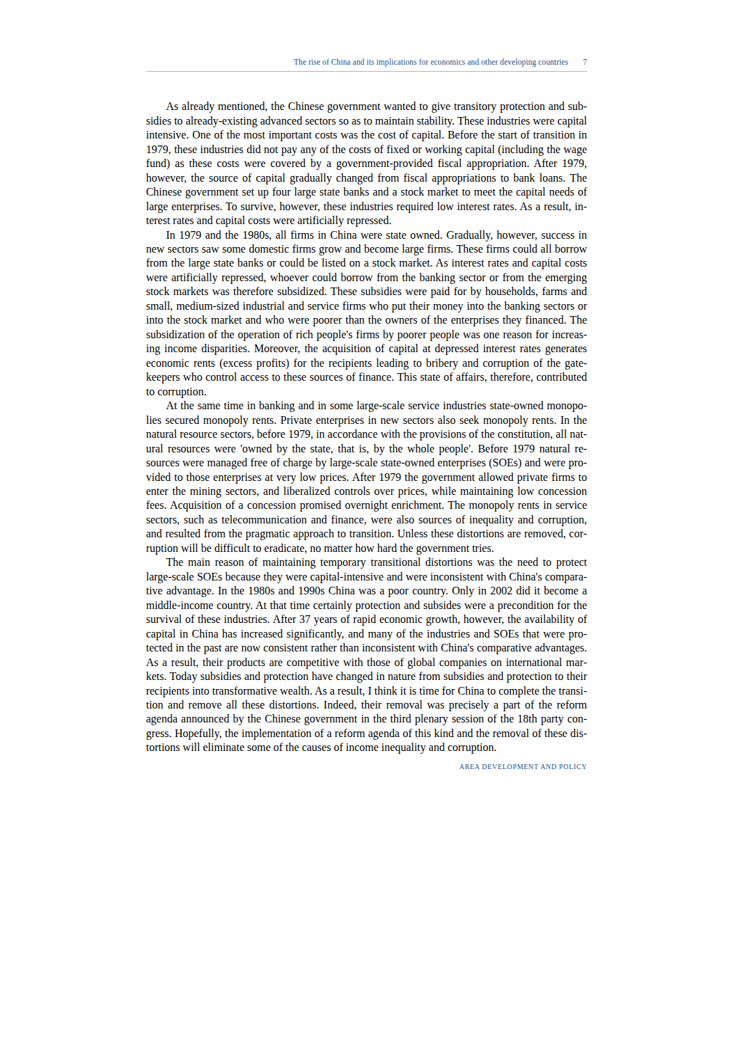The rise of China and its implications for economics and other developing countries 7
As already mentioned, the Chinese government wanted to give transitory protection and subsidies to already-existing advanced sectors so as to maintain stability. These industries were capital intensive. One of the most important costs was the cost of capital. Before the start of transition in 1979, these industries did not pay any of the costs of fixed or working capital (including the wage fund) as these costs were covered by a government-provided fiscal appropriation. After 1979, however, the source of capital gradually changed from fiscal appropriations to bank loans. The Chinese government set up four large state banks and a stock market to meet the capital needs of large enterprises. To survive, however, these industries required low interest rates. As a result, interest rates and capital costs were artificially repressed.
In 1979 and the 1980s, all firms in China were state owned. Gradually, however, success in new sectors saw some domestic firms grow and become large firms. These firms could all borrow from the large state banks or could be listed on a stock market. As interest rates and capital costs were artificially repressed, whoever could borrow from the banking sector or from the emerging stock markets was therefore subsidized. These subsidies were paid for by households, farms and small, medium-sized industrial and service firms who put their money into the banking sectors or into the stock market and who were poorer than the owners of the enterprises they financed. The subsidization of the operation of rich people's firms by poorer people was one reason for increasing income disparities. Moreover, the acquisition of capital at depressed interest rates generates economic rents (excess profits) for the recipients leading to bribery and corruption of the gatekeepers who control access to these sources of finance. This state of affairs, therefore, contributed to corruption.
At the same time in banking and in some large-scale service industries state-owned monopolies secured monopoly rents. Private enterprises in new sectors also seek monopoly rents. In the natural resource sectors, before 1979, in accordance with the provisions of the constitution, all natural resources were 'owned by the state, that is, by the whole people'. Before 1979 natural resources were managed free of charge by large-scale state-owned enterprises (SOEs) and were provided to those enterprises at very low prices. After 1979 the government allowed private firms to enter the mining sectors, and liberalized controls over prices, while maintaining low concession fees. Acquisition of a concession promised overnight enrichment. The monopoly rents in service sectors, such as telecommunication and finance, were also sources of inequality and corruption, and resulted from the pragmatic approach to transition. Unless these distortions are removed, corruption will be difficult to eradicate, no matter how hard the government tries.
The main reason of maintaining temporary transitional distortions was the need to protect large-scale SOEs because they were capital-intensive and were inconsistent with China's comparative advantage. In the 1980s and 1990s China was a poor country. Only in 2002 did it become a middle-income country. At that time certainly protection and subsides were a precondition for the survival of these industries. After 37 years of rapid economic growth, however, the availability of capital in China has increased significantly, and many of the industries and SOEs that were protected in the past are now consistent rather than inconsistent with China's comparative advantages. As a result, their products are competitive with those of global companies on international markets. Today subsidies and protection have changed in nature from subsidies and protection to their recipients into transformative wealth. As a result, I think it is time for China to complete the transition and remove all these distortions. Indeed, their removal was precisely a part of the reform agenda announced by the Chinese government in the third plenary session of the 18th party congress. Hopefully, the implementation of a reform agenda of this kind and the removal of these distortions will eliminate some of the causes of income inequality and corruption.
Area Development and Policy